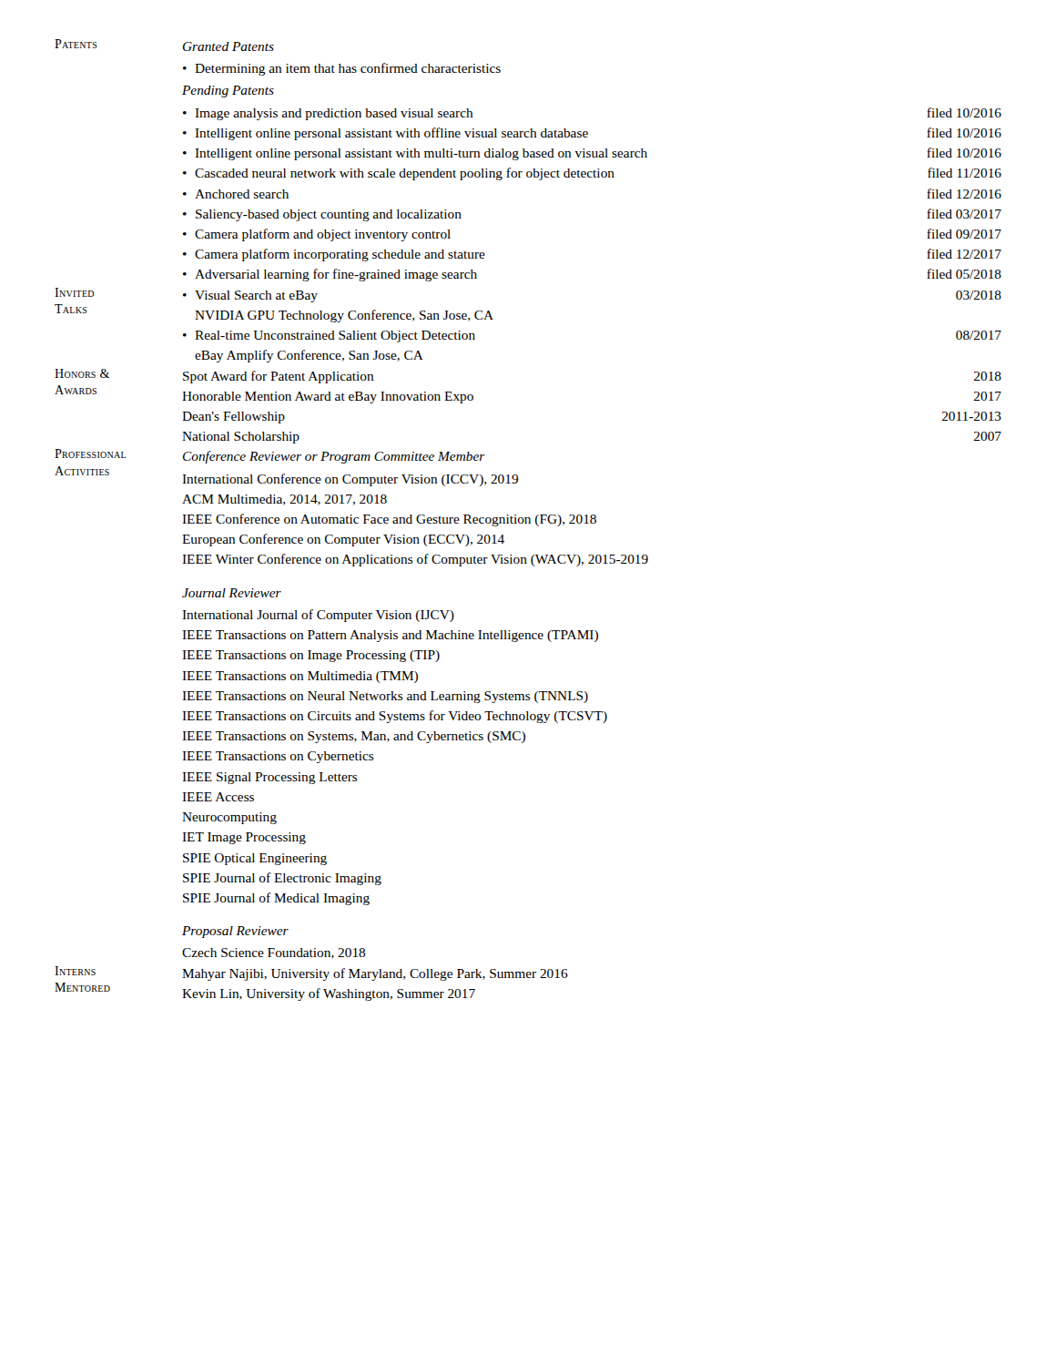| Patents | Granted Patents Determining an item that has confirmed characteristics Pending Patents / Image analysis and prediction based visual search / filed 10/2016 / / Intelligent online personal assistant with offline visual search database / filed 10/2016 / / Intelligent online personal assistant with multi-turn dialog based on visual search / filed 10/2016 / / Cascaded neural network with scale dependent pooling for object detection / filed 11/2016 / / Anchored search / filed 12/2016 / / Saliency-based object counting and localization / filed 03/2017 / / Camera platform and object inventory control / filed 09/2017 / / Camera platform incorporating schedule and stature / filed 12/2017 / / Adversarial learning for fine-grained image search / filed 05/2018 / |
| Invited Talks | / Visual Search at eBay / 03/2018 / / NVIDIA GPU Technology Conference, San Jose, CA / / / Real-time Unconstrained Salient Object Detection / 08/2017 / / eBay Amplify Conference, San Jose, CA / / |
| Honors & Awards | / Spot Award for Patent Application / 2018 / / Honorable Mention Award at eBay Innovation Expo / 2017 / / Dean's Fellowship / 2011-2013 / / National Scholarship / 2007 / |
| Professional Activities | Conference Reviewer or Program Committee Member International Conference on Computer Vision (ICCV), 2019 ACM Multimedia, 2014, 2017, 2018 IEEE Conference on Automatic Face and Gesture Recognition (FG), 2018 European Conference on Computer Vision (ECCV), 2014 IEEE Winter Conference on Applications of Computer Vision (WACV), 2015-2019 Journal Reviewer International Journal of Computer Vision (IJCV) IEEE Transactions on Pattern Analysis and Machine Intelligence (TPAMI) IEEE Transactions on Image Processing (TIP) IEEE Transactions on Multimedia (TMM) IEEE Transactions on Neural Networks and Learning Systems (TNNLS) IEEE Transactions on Circuits and Systems for Video Technology (TCSVT) IEEE Transactions on Systems, Man, and Cybernetics (SMC) IEEE Transactions on Cybernetics IEEE Signal Processing Letters IEEE Access Neurocomputing IET Image Processing SPIE Optical Engineering SPIE Journal of Electronic Imaging SPIE Journal of Medical Imaging Proposal Reviewer Czech Science Foundation, 2018 |
| Interns Mentored | Mahyar Najibi, University of Maryland, College Park, Summer 2016 Kevin Lin, University of Washington, Summer 2017 |